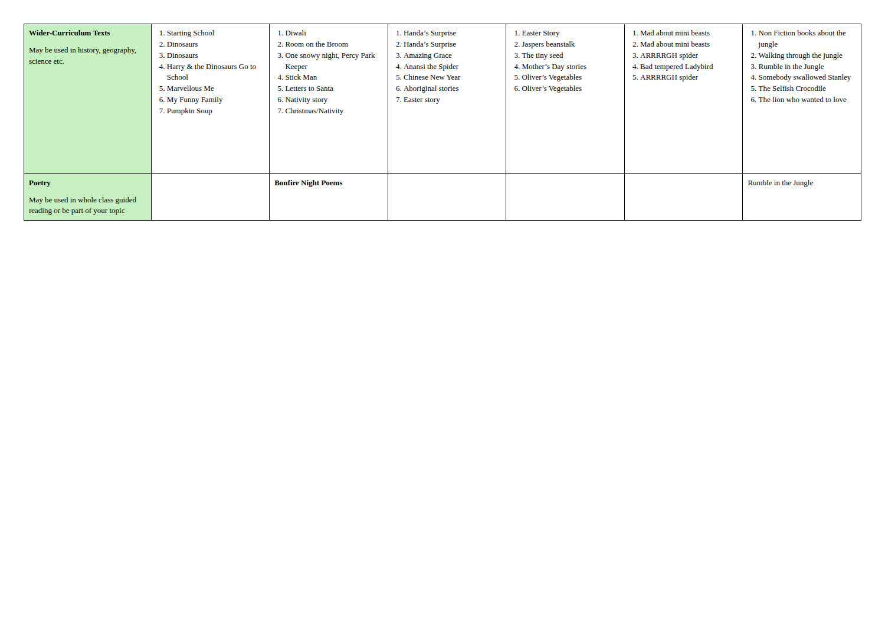| Wider-Curriculum Texts May be used in history, geography, science etc. | Starting School Dinosaurs Dinosaurs Harry & the Dinosaurs Go to School Marvellous Me My Funny Family Pumpkin Soup | Diwali Room on the Broom One snowy night, Percy Park Keeper Stick Man Letters to Santa Nativity story Christmas/Nativity | Handa’s Surprise Handa’s Surprise Amazing Grace Anansi the Spider Chinese New Year Aboriginal stories Easter story | Easter Story Jaspers beanstalk The tiny seed Mother’s Day stories Oliver’s Vegetables Oliver’s Vegetables | Mad about mini beasts Mad about mini beasts ARRRRGH spider Bad tempered Ladybird ARRRRGH spider | Non Fiction books about the jungle Walking through the jungle Rumble in the Jungle Somebody swallowed Stanley The Selfish Crocodile The lion who wanted to love |
| Poetry May be used in whole class guided reading or be part of your topic | | Bonfire Night Poems | | | | Rumble in the Jungle |